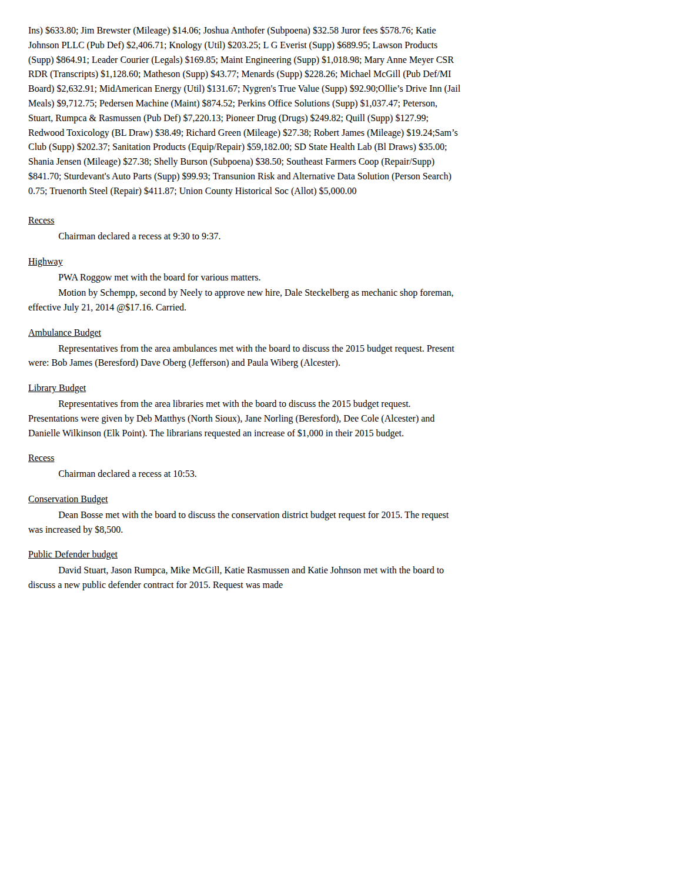Ins) $633.80; Jim Brewster (Mileage) $14.06; Joshua Anthofer (Subpoena) $32.58 Juror fees $578.76; Katie Johnson PLLC (Pub Def) $2,406.71; Knology (Util) $203.25; L G Everist (Supp) $689.95; Lawson Products (Supp) $864.91; Leader Courier (Legals) $169.85; Maint Engineering (Supp) $1,018.98; Mary Anne Meyer CSR RDR (Transcripts) $1,128.60; Matheson (Supp) $43.77; Menards (Supp) $228.26; Michael McGill (Pub Def/MI Board) $2,632.91; MidAmerican Energy (Util) $131.67; Nygren's True Value (Supp) $92.90;Ollie’s Drive Inn (Jail Meals) $9,712.75; Pedersen Machine (Maint) $874.52; Perkins Office Solutions (Supp) $1,037.47; Peterson, Stuart, Rumpca & Rasmussen (Pub Def) $7,220.13; Pioneer Drug (Drugs) $249.82; Quill (Supp) $127.99; Redwood Toxicology (BL Draw) $38.49; Richard Green (Mileage) $27.38; Robert James (Mileage) $19.24;Sam’s Club (Supp) $202.37; Sanitation Products (Equip/Repair) $59,182.00; SD State Health Lab (Bl Draws) $35.00; Shania Jensen (Mileage) $27.38; Shelly Burson (Subpoena) $38.50; Southeast Farmers Coop (Repair/Supp) $841.70; Sturdevant's Auto Parts (Supp) $99.93; Transunion Risk and Alternative Data Solution (Person Search) 0.75; Truenorth Steel (Repair) $411.87; Union County Historical Soc (Allot) $5,000.00
Recess
Chairman declared a recess at 9:30 to 9:37.
Highway
PWA Roggow met with the board for various matters.
Motion by Schempp, second by Neely to approve new hire, Dale Steckelberg as mechanic shop foreman, effective July 21, 2014 @$17.16. Carried.
Ambulance Budget
Representatives from the area ambulances met with the board to discuss the 2015 budget request. Present were: Bob James (Beresford) Dave Oberg (Jefferson) and Paula Wiberg (Alcester).
Library Budget
Representatives from the area libraries met with the board to discuss the 2015 budget request. Presentations were given by Deb Matthys (North Sioux), Jane Norling (Beresford), Dee Cole (Alcester) and Danielle Wilkinson (Elk Point). The librarians requested an increase of $1,000 in their 2015 budget.
Recess
Chairman declared a recess at 10:53.
Conservation Budget
Dean Bosse met with the board to discuss the conservation district budget request for 2015. The request was increased by $8,500.
Public Defender budget
David Stuart, Jason Rumpca, Mike McGill, Katie Rasmussen and Katie Johnson met with the board to discuss a new public defender contract for 2015. Request was made